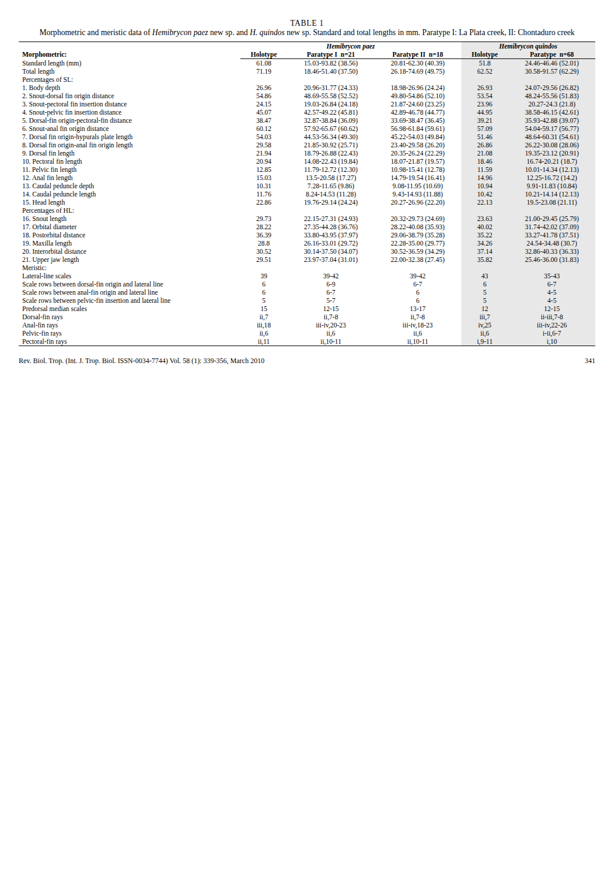TABLE 1 Morphometric and meristic data of Hemibrycon paez new sp. and H. quindos new sp. Standard and total lengths in mm. Paratype I: La Plata creek, II: Chontaduro creek
| Morphometric: | Hemibrycon paez | Hemibrycon quindos |
| --- | --- | --- |
| Holotype | Paratype I n=21 | Paratype II n=18 | Holotype | Paratype n=68 |
| Standard length (mm) | 61.08 | 15.03-93.82 (38.56) | 20.81-62.30 (40.39) | 51.8 | 24.46-46.46 (52.01) |
| Total length | 71.19 | 18.46-51.40 (37.50) | 26.18-74.69 (49.75) | 62.52 | 30.58-91.57 (62.29) |
| Percentages of SL: | | | | | |
| 1. Body depth | 26.96 | 20.96-31.77 (24.33) | 18.98-26.96 (24.24) | 26.93 | 24.07-29.56 (26.82) |
| 2. Snout-dorsal fin origin distance | 54.86 | 48.69-55.58 (52.52) | 49.80-54.86 (52.10) | 53.54 | 48.24-55.56 (51.83) |
| 3. Snout-pectoral fin insertion distance | 24.15 | 19.03-26.84 (24.18) | 21.87-24.60 (23.25) | 23.96 | 20.27-24.3 (21.8) |
| 4. Snout-pelvic fin insertion distance | 45.07 | 42.57-49.22 (45.81) | 42.89-46.78 (44.77) | 44.95 | 38.58-46.15 (42.61) |
| 5. Dorsal-fin origin-pectoral-fin distance | 38.47 | 32.87-38.84 (36.09) | 33.69-38.47 (36.45) | 39.21 | 35.93-42.88 (39.07) |
| 6. Snout-anal fin origin distance | 60.12 | 57.92-65.67 (60.62) | 56.98-61.84 (59.61) | 57.09 | 54.04-59.17 (56.77) |
| 7. Dorsal fin origin-hypurals plate length | 54.03 | 44.53-56.34 (49.30) | 45.22-54.03 (49.84) | 51.46 | 48.64-60.31 (54.61) |
| 8. Dorsal fin origin-anal fin origin length | 29.58 | 21.85-30.92 (25.71) | 23.40-29.58 (26.20) | 26.86 | 26.22-30.08 (28.06) |
| 9. Dorsal fin length | 21.94 | 18.79-26.88 (22.43) | 20.35-26.24 (22.29) | 21.08 | 19.35-23.12 (20.91) |
| 10. Pectoral fin length | 20.94 | 14.08-22.43 (19.84) | 18.07-21.87 (19.57) | 18.46 | 16.74-20.21 (18.7) |
| 11. Pelvic fin length | 12.85 | 11.79-12.72 (12.30) | 10.98-15.41 (12.78) | 11.59 | 10.01-14.34 (12.13) |
| 12. Anal fin length | 15.03 | 13.5-20.58 (17.27) | 14.79-19.54 (16.41) | 14.96 | 12.25-16.72 (14.2) |
| 13. Caudal peduncle depth | 10.31 | 7.28-11.65 (9.86) | 9.08-11.95 (10.69) | 10.94 | 9.91-11.83 (10.84) |
| 14. Caudal peduncle length | 11.76 | 8.24-14.53 (11.28) | 9.43-14.93 (11.88) | 10.42 | 10.21-14.14 (12.13) |
| 15. Head length | 22.86 | 19.76-29.14 (24.24) | 20.27-26.96 (22.20) | 22.13 | 19.5-23.08 (21.11) |
| Percentages of HL: | | | | | |
| 16. Snout length | 29.73 | 22.15-27.31 (24.93) | 20.32-29.73 (24.69) | 23.63 | 21.00-29.45 (25.79) |
| 17. Orbital diameter | 28.22 | 27.35-44.28 (36.76) | 28.22-40.08 (35.93) | 40.02 | 31.74-42.02 (37.09) |
| 18. Postorbital distance | 36.39 | 33.80-43.95 (37.97) | 29.06-38.79 (35.28) | 35.22 | 33.27-41.78 (37.51) |
| 19. Maxilla length | 28.8 | 26.16-33.01 (29.72) | 22.28-35.00 (29.77) | 34.26 | 24.54-34.48 (30.7) |
| 20. Interorbital distance | 30.52 | 30.14-37.50 (34.07) | 30.52-36.59 (34.29) | 37.14 | 32.86-40.33 (36.33) |
| 21. Upper jaw length | 29.51 | 23.97-37.04 (31.01) | 22.00-32.38 (27.45) | 35.82 | 25.46-36.00 (31.83) |
| Meristic: | | | | | |
| Lateral-line scales | 39 | 39-42 | 39-42 | 43 | 35-43 |
| Scale rows between dorsal-fin origin and lateral line | 6 | 6-9 | 6-7 | 6 | 6-7 |
| Scale rows between anal-fin origin and lateral line | 6 | 6-7 | 6 | 5 | 4-5 |
| Scale rows between pelvic-fin insertion and lateral line | 5 | 5-7 | 6 | 5 | 4-5 |
| Predorsal median scales | 15 | 12-15 | 13-17 | 12 | 12-15 |
| Dorsal-fin rays | ii,7 | ii,7-8 | ii,7-8 | iii,7 | ii-iii,7-8 |
| Anal-fin rays | iii,18 | iii-iv,20-23 | iii-iv,18-23 | iv,25 | iii-iv,22-26 |
| Pelvic-fin rays | ii,6 | ii,6 | ii,6 | ii,6 | i-ii,6-7 |
| Pectoral-fin rays | ii,11 | ii,10-11 | ii,10-11 | i,9-11 | i,10 |
Rev. Biol. Trop. (Int. J. Trop. Biol. ISSN-0034-7744) Vol. 58 (1): 339-356, March 2010
341